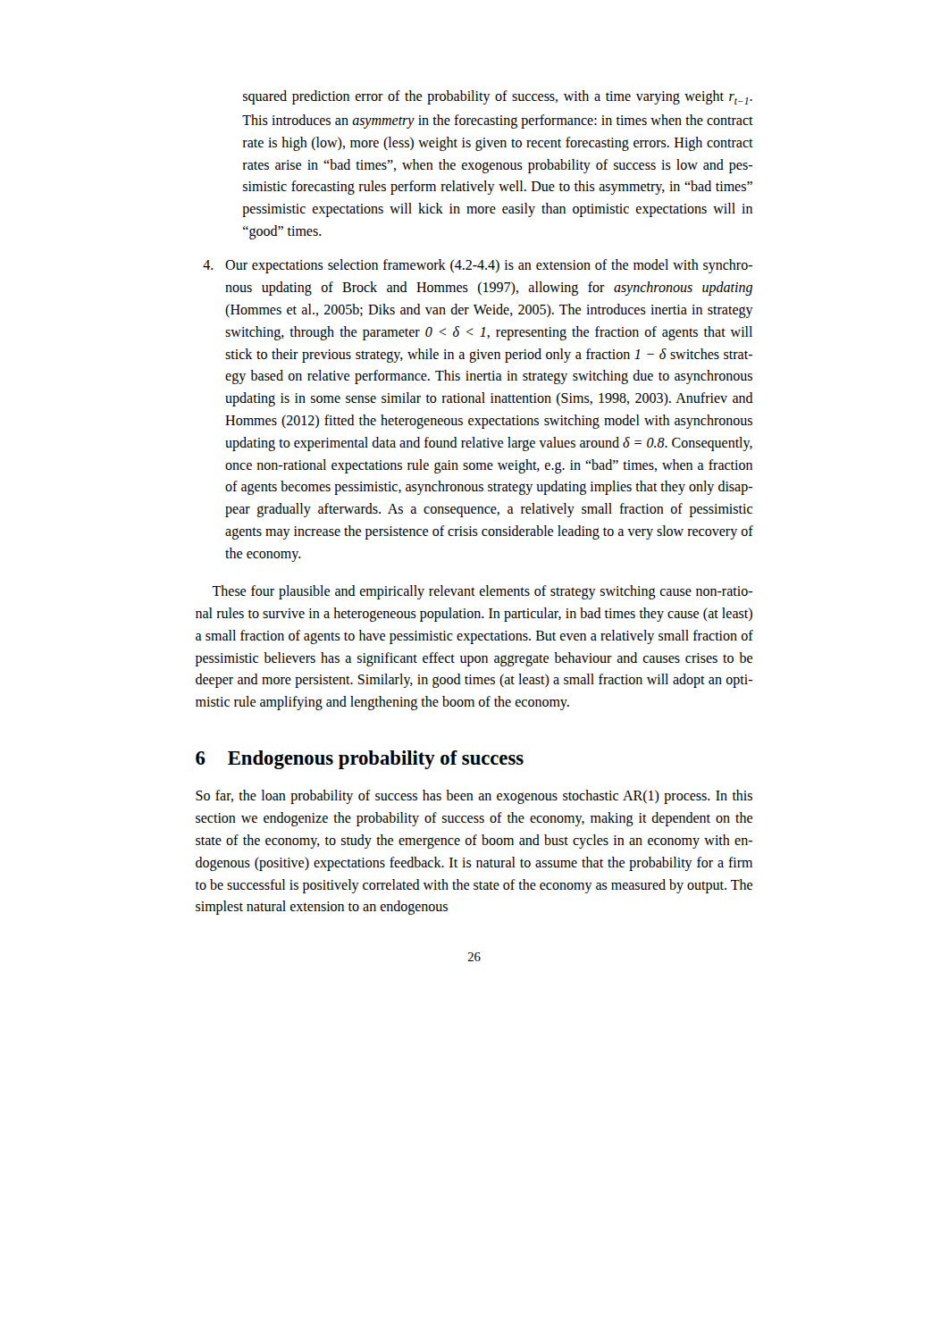squared prediction error of the probability of success, with a time varying weight rt−1. This introduces an asymmetry in the forecasting performance: in times when the contract rate is high (low), more (less) weight is given to recent forecasting errors. High contract rates arise in “bad times”, when the exogenous probability of success is low and pessimistic forecasting rules perform relatively well. Due to this asymmetry, in “bad times” pessimistic expectations will kick in more easily than optimistic expectations will in “good” times.
4. Our expectations selection framework (4.2-4.4) is an extension of the model with synchronous updating of Brock and Hommes (1997), allowing for asynchronous updating (Hommes et al., 2005b; Diks and van der Weide, 2005). The introduces inertia in strategy switching, through the parameter 0 < δ < 1, representing the fraction of agents that will stick to their previous strategy, while in a given period only a fraction 1 − δ switches strategy based on relative performance. This inertia in strategy switching due to asynchronous updating is in some sense similar to rational inattention (Sims, 1998, 2003). Anufriev and Hommes (2012) fitted the heterogeneous expectations switching model with asynchronous updating to experimental data and found relative large values around δ = 0.8. Consequently, once non-rational expectations rule gain some weight, e.g. in “bad” times, when a fraction of agents becomes pessimistic, asynchronous strategy updating implies that they only disappear gradually afterwards. As a consequence, a relatively small fraction of pessimistic agents may increase the persistence of crisis considerable leading to a very slow recovery of the economy.
These four plausible and empirically relevant elements of strategy switching cause non-rational rules to survive in a heterogeneous population. In particular, in bad times they cause (at least) a small fraction of agents to have pessimistic expectations. But even a relatively small fraction of pessimistic believers has a significant effect upon aggregate behaviour and causes crises to be deeper and more persistent. Similarly, in good times (at least) a small fraction will adopt an optimistic rule amplifying and lengthening the boom of the economy.
6 Endogenous probability of success
So far, the loan probability of success has been an exogenous stochastic AR(1) process. In this section we endogenize the probability of success of the economy, making it dependent on the state of the economy, to study the emergence of boom and bust cycles in an economy with endogenous (positive) expectations feedback. It is natural to assume that the probability for a firm to be successful is positively correlated with the state of the economy as measured by output. The simplest natural extension to an endogenous
26